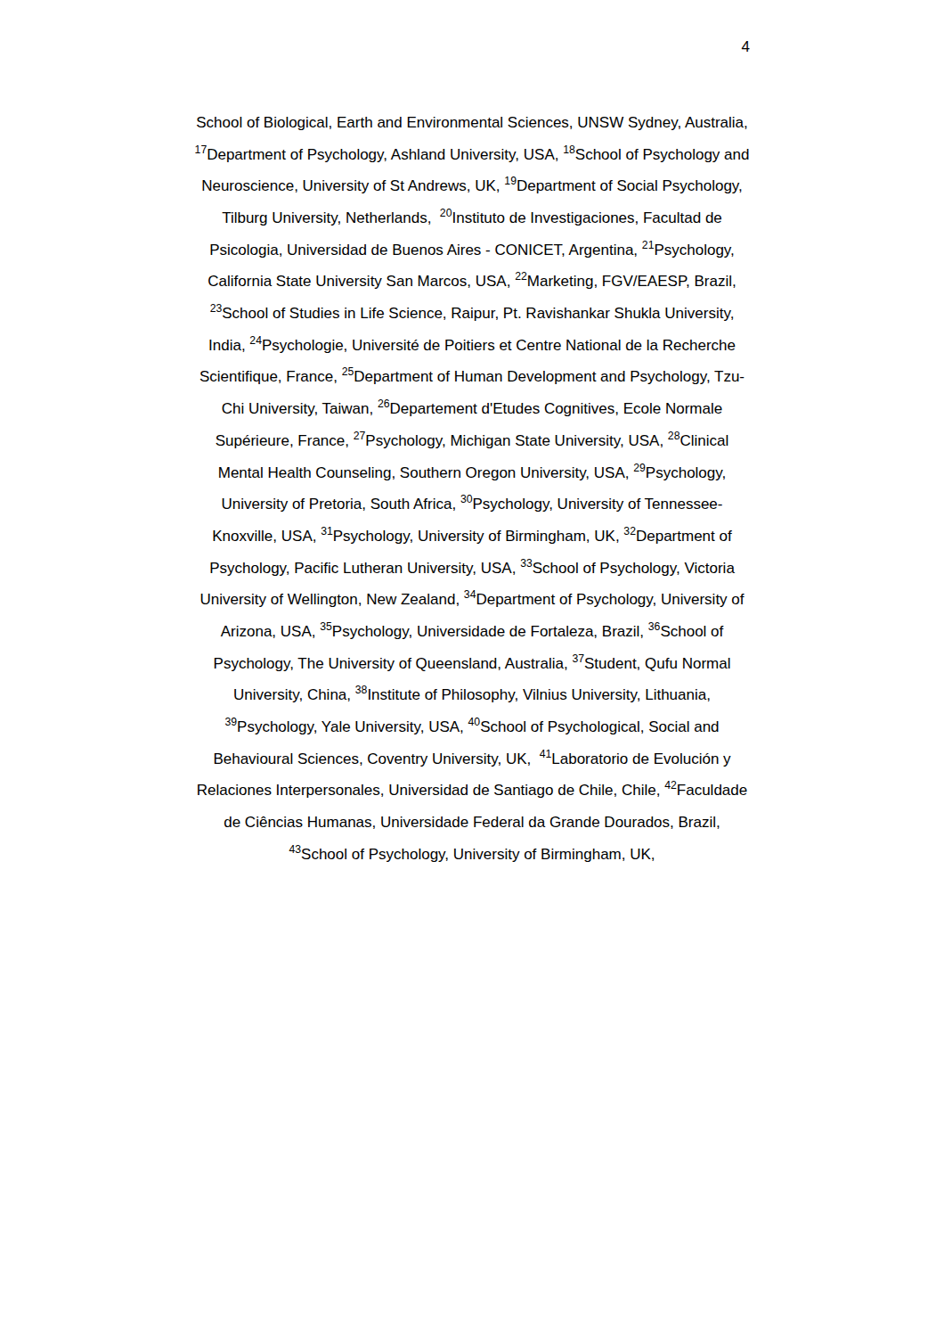4
School of Biological, Earth and Environmental Sciences, UNSW Sydney, Australia, 17Department of Psychology, Ashland University, USA, 18School of Psychology and Neuroscience, University of St Andrews, UK, 19Department of Social Psychology, Tilburg University, Netherlands, 20Instituto de Investigaciones, Facultad de Psicologia, Universidad de Buenos Aires - CONICET, Argentina, 21Psychology, California State University San Marcos, USA, 22Marketing, FGV/EAESP, Brazil, 23School of Studies in Life Science, Raipur, Pt. Ravishankar Shukla University, India, 24Psychologie, Université de Poitiers et Centre National de la Recherche Scientifique, France, 25Department of Human Development and Psychology, Tzu-Chi University, Taiwan, 26Departement d'Etudes Cognitives, Ecole Normale Supérieure, France, 27Psychology, Michigan State University, USA, 28Clinical Mental Health Counseling, Southern Oregon University, USA, 29Psychology, University of Pretoria, South Africa, 30Psychology, University of Tennessee-Knoxville, USA, 31Psychology, University of Birmingham, UK, 32Department of Psychology, Pacific Lutheran University, USA, 33School of Psychology, Victoria University of Wellington, New Zealand, 34Department of Psychology, University of Arizona, USA, 35Psychology, Universidade de Fortaleza, Brazil, 36School of Psychology, The University of Queensland, Australia, 37Student, Qufu Normal University, China, 38Institute of Philosophy, Vilnius University, Lithuania, 39Psychology, Yale University, USA, 40School of Psychological, Social and Behavioural Sciences, Coventry University, UK, 41Laboratorio de Evolución y Relaciones Interpersonales, Universidad de Santiago de Chile, Chile, 42Faculdade de Ciências Humanas, Universidade Federal da Grande Dourados, Brazil, 43School of Psychology, University of Birmingham, UK,